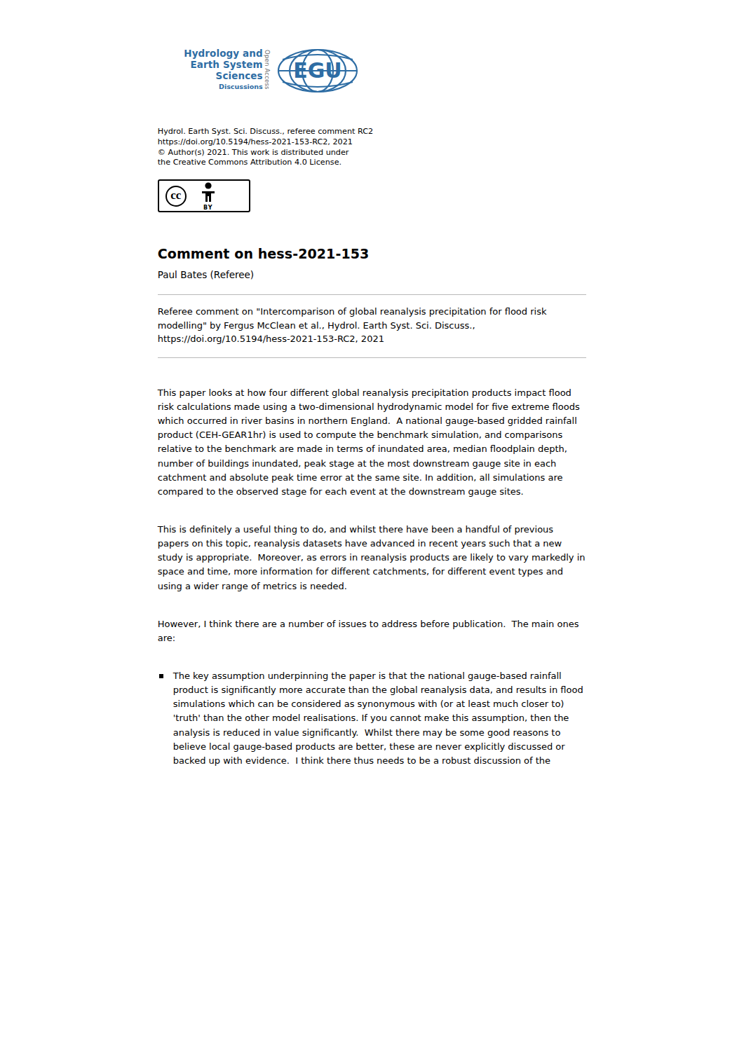Hydrology and
Earth System
Sciences
Discussions
Open Access
EGU
Hydrol. Earth Syst. Sci. Discuss., referee comment RC2
https://doi.org/10.5194/hess-2021-153-RC2, 2021
© Author(s) 2021. This work is distributed under
the Creative Commons Attribution 4.0 License.
cc
BY
Comment on hess-2021-153
Paul Bates (Referee)
Referee comment on "Intercomparison of global reanalysis precipitation for flood risk modelling" by Fergus McClean et al., Hydrol. Earth Syst. Sci. Discuss.,
https://doi.org/10.5194/hess-2021-153-RC2, 2021
This paper looks at how four different global reanalysis precipitation products impact flood risk calculations made using a two-dimensional hydrodynamic model for five extreme floods which occurred in river basins in northern England. A national gauge-based gridded rainfall product (CEH-GEAR1hr) is used to compute the benchmark simulation, and comparisons relative to the benchmark are made in terms of inundated area, median floodplain depth, number of buildings inundated, peak stage at the most downstream gauge site in each catchment and absolute peak time error at the same site. In addition, all simulations are compared to the observed stage for each event at the downstream gauge sites.
This is definitely a useful thing to do, and whilst there have been a handful of previous papers on this topic, reanalysis datasets have advanced in recent years such that a new study is appropriate. Moreover, as errors in reanalysis products are likely to vary markedly in space and time, more information for different catchments, for different event types and using a wider range of metrics is needed.
However, I think there are a number of issues to address before publication. The main ones are:
The key assumption underpinning the paper is that the national gauge-based rainfall product is significantly more accurate than the global reanalysis data, and results in flood simulations which can be considered as synonymous with (or at least much closer to) 'truth' than the other model realisations. If you cannot make this assumption, then the analysis is reduced in value significantly. Whilst there may be some good reasons to believe local gauge-based products are better, these are never explicitly discussed or backed up with evidence. I think there thus needs to be a robust discussion of the